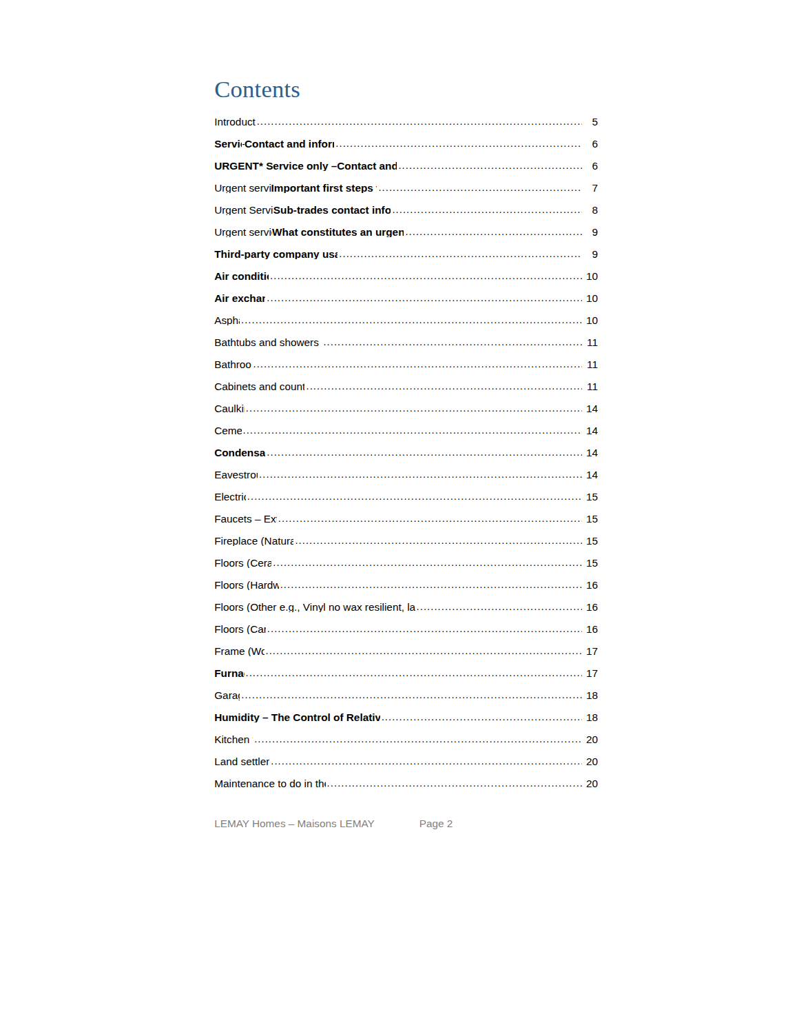Contents
Introduction ........................................................................................................................... 5
Service - Contact and information .............................................................................................. 6
URGENT* Service only –Contact and information ..................................................................... 6
Urgent service - Important first steps to take ........................................................................... 7
Urgent Service – Sub-trades contact information ....................................................................... 8
Urgent service – What constitutes an urgent service .................................................................. 9
Third-party company usage policy ............................................................................................... 9
Air conditioner ......................................................................................................................... 10
Air exchanger .......................................................................................................................... 10
Asphalt ..................................................................................................................................... 10
Bathtubs and showers - acrylic ................................................................................................. 11
Bathrooms .............................................................................................................................. 11
Cabinets and countertops ....................................................................................................... 11
Caulking ................................................................................................................................. 14
Cement .................................................................................................................................. 14
Condensation .......................................................................................................................... 14
Eavestrough ............................................................................................................................ 14
Electrical ................................................................................................................................ 15
Faucets – Exterior ..................................................................................................................... 15
Fireplace (Natural gas) ............................................................................................................. 15
Floors (Ceramic) ....................................................................................................................... 15
Floors (Hardwood) ................................................................................................................... 16
Floors (Other e.g., Vinyl no wax resilient, laminate, etc.) ............................................................ 16
Floors (Carpet) .......................................................................................................................... 16
Frame (Wood) ......................................................................................................................... 17
Furnace .................................................................................................................................. 17
Garage .................................................................................................................................... 18
Humidity – The Control of Relative Humidity ........................................................................... 18
Kitchen fan .............................................................................................................................. 20
Land settlement ....................................................................................................................... 20
Maintenance to do in the Spring ................................................................................................ 20
LEMAY Homes – Maisons LEMAY
Page 2